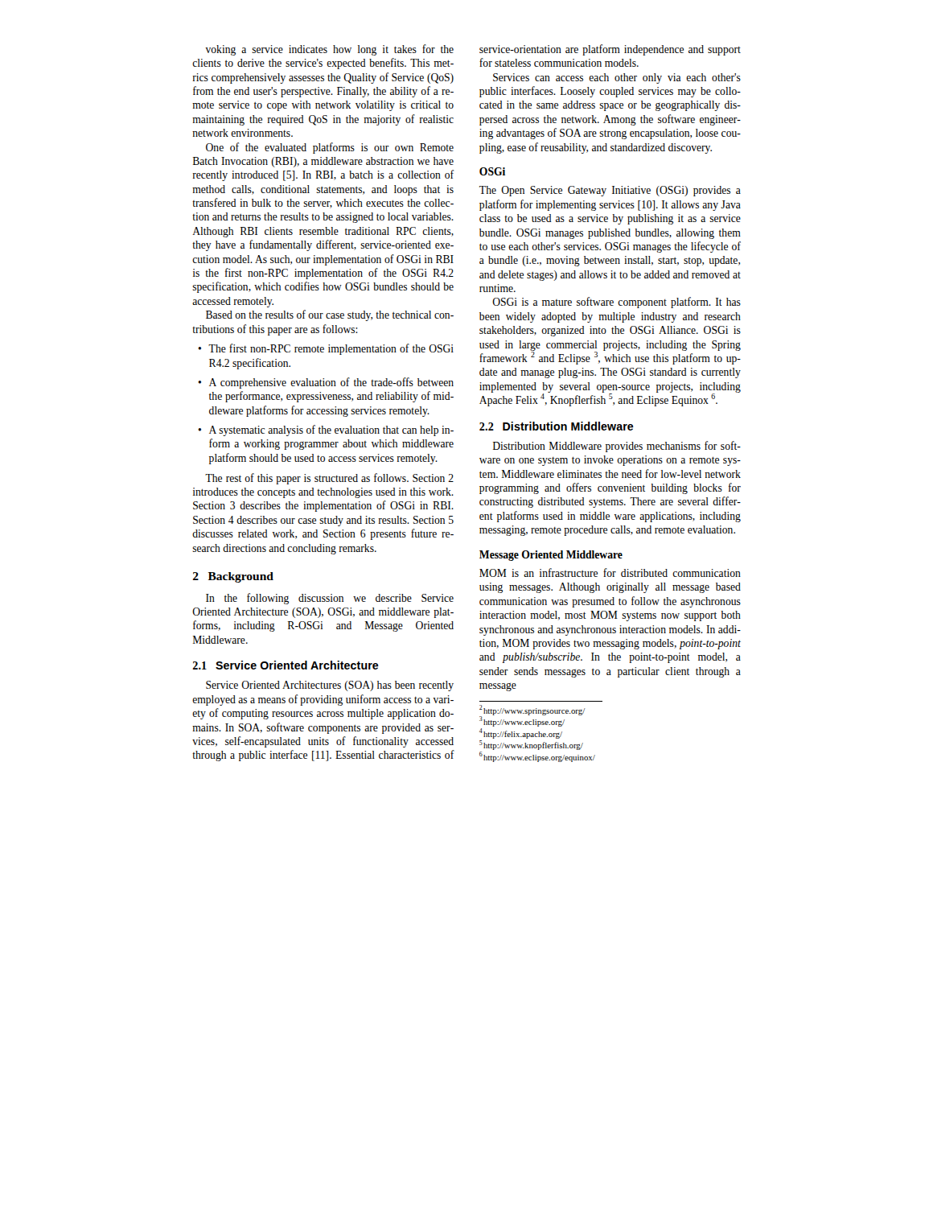voking a service indicates how long it takes for the clients to derive the service's expected benefits. This metrics comprehensively assesses the Quality of Service (QoS) from the end user's perspective. Finally, the ability of a remote service to cope with network volatility is critical to maintaining the required QoS in the majority of realistic network environments.
One of the evaluated platforms is our own Remote Batch Invocation (RBI), a middleware abstraction we have recently introduced [5]. In RBI, a batch is a collection of method calls, conditional statements, and loops that is transfered in bulk to the server, which executes the collection and returns the results to be assigned to local variables. Although RBI clients resemble traditional RPC clients, they have a fundamentally different, service-oriented execution model. As such, our implementation of OSGi in RBI is the first non-RPC implementation of the OSGi R4.2 specification, which codifies how OSGi bundles should be accessed remotely.
Based on the results of our case study, the technical contributions of this paper are as follows:
The first non-RPC remote implementation of the OSGi R4.2 specification.
A comprehensive evaluation of the trade-offs between the performance, expressiveness, and reliability of middleware platforms for accessing services remotely.
A systematic analysis of the evaluation that can help inform a working programmer about which middleware platform should be used to access services remotely.
The rest of this paper is structured as follows. Section 2 introduces the concepts and technologies used in this work. Section 3 describes the implementation of OSGi in RBI. Section 4 describes our case study and its results. Section 5 discusses related work, and Section 6 presents future research directions and concluding remarks.
2 Background
In the following discussion we describe Service Oriented Architecture (SOA), OSGi, and middleware platforms, including R-OSGi and Message Oriented Middleware.
2.1 Service Oriented Architecture
Service Oriented Architectures (SOA) has been recently employed as a means of providing uniform access to a variety of computing resources across multiple application domains. In SOA, software components are provided as services, self-encapsulated units of functionality accessed through a public interface [11]. Essential characteristics of service-orientation are platform independence and support for stateless communication models.
Services can access each other only via each other's public interfaces. Loosely coupled services may be collocated in the same address space or be geographically dispersed across the network. Among the software engineering advantages of SOA are strong encapsulation, loose coupling, ease of reusability, and standardized discovery.
OSGi
The Open Service Gateway Initiative (OSGi) provides a platform for implementing services [10]. It allows any Java class to be used as a service by publishing it as a service bundle. OSGi manages published bundles, allowing them to use each other's services. OSGi manages the lifecycle of a bundle (i.e., moving between install, start, stop, update, and delete stages) and allows it to be added and removed at runtime.
OSGi is a mature software component platform. It has been widely adopted by multiple industry and research stakeholders, organized into the OSGi Alliance. OSGi is used in large commercial projects, including the Spring framework 2 and Eclipse 3, which use this platform to update and manage plug-ins. The OSGi standard is currently implemented by several open-source projects, including Apache Felix 4, Knopflerfish 5, and Eclipse Equinox 6.
2.2 Distribution Middleware
Distribution Middleware provides mechanisms for software on one system to invoke operations on a remote system. Middleware eliminates the need for low-level network programming and offers convenient building blocks for constructing distributed systems. There are several different platforms used in middle ware applications, including messaging, remote procedure calls, and remote evaluation.
Message Oriented Middleware
MOM is an infrastructure for distributed communication using messages. Although originally all message based communication was presumed to follow the asynchronous interaction model, most MOM systems now support both synchronous and asynchronous interaction models. In addition, MOM provides two messaging models, point-to-point and publish/subscribe. In the point-to-point model, a sender sends messages to a particular client through a message
2http://www.springsource.org/
3http://www.eclipse.org/
4http://felix.apache.org/
5http://www.knopflerfish.org/
6http://www.eclipse.org/equinox/